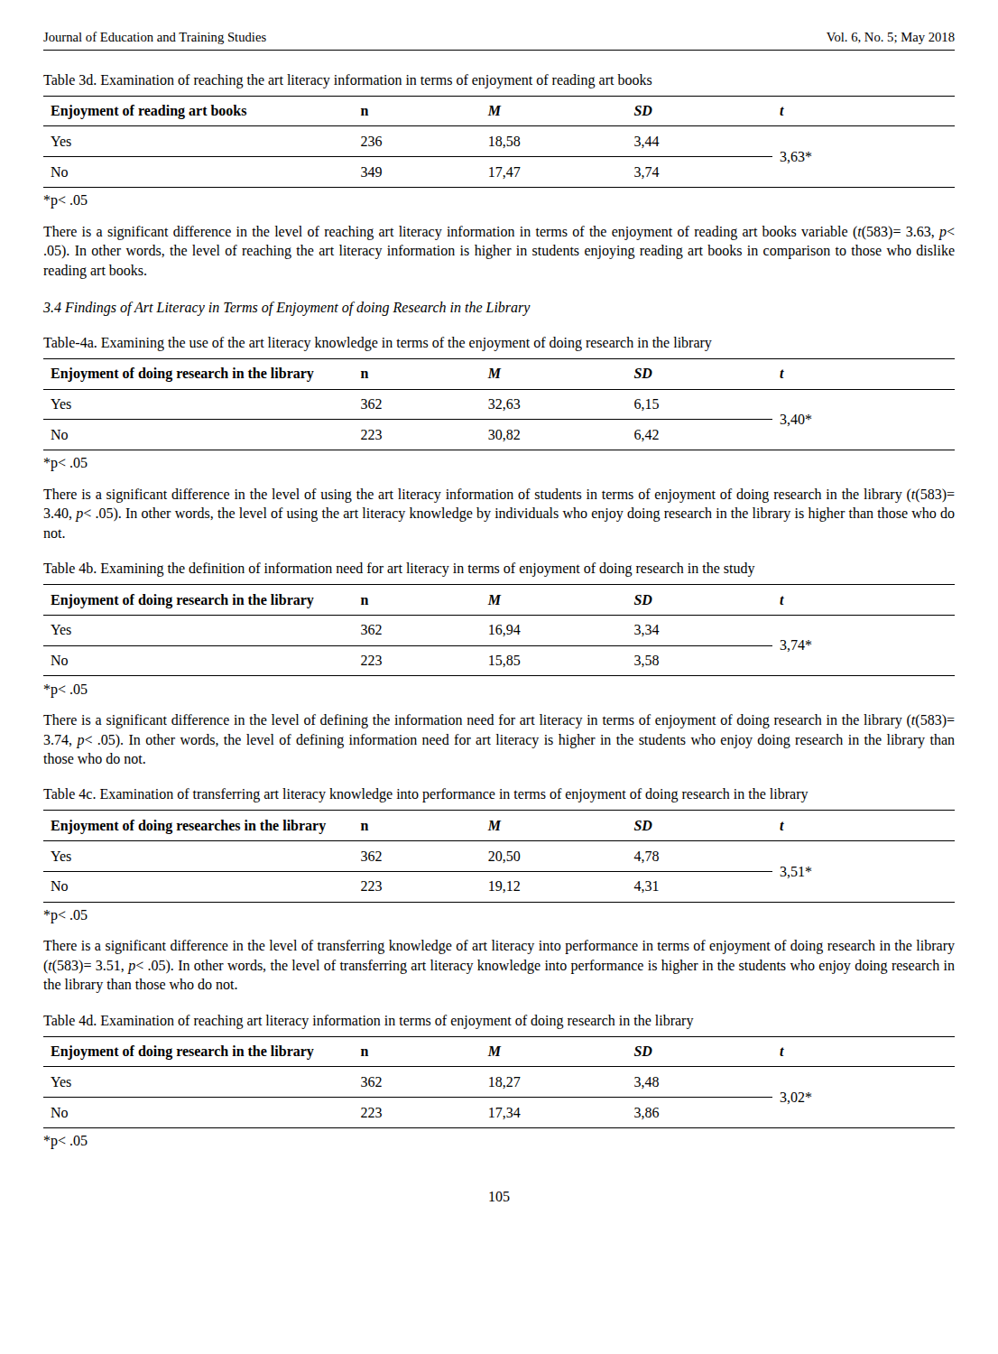Journal of Education and Training Studies
Vol. 6, No. 5; May 2018
Table 3d. Examination of reaching the art literacy information in terms of enjoyment of reading art books
| Enjoyment of reading art books | n | M | SD | t |
| --- | --- | --- | --- | --- |
| Yes | 236 | 18,58 | 3,44 | 3,63* |
| No | 349 | 17,47 | 3,74 |
*p< .05
There is a significant difference in the level of reaching art literacy information in terms of the enjoyment of reading art books variable (t(583)= 3.63, p< .05). In other words, the level of reaching the art literacy information is higher in students enjoying reading art books in comparison to those who dislike reading art books.
3.4 Findings of Art Literacy in Terms of Enjoyment of doing Research in the Library
Table-4a. Examining the use of the art literacy knowledge in terms of the enjoyment of doing research in the library
| Enjoyment of doing research in the library | n | M | SD | t |
| --- | --- | --- | --- | --- |
| Yes | 362 | 32,63 | 6,15 | 3,40* |
| No | 223 | 30,82 | 6,42 |
*p< .05
There is a significant difference in the level of using the art literacy information of students in terms of enjoyment of doing research in the library (t(583)= 3.40, p< .05). In other words, the level of using the art literacy knowledge by individuals who enjoy doing research in the library is higher than those who do not.
Table 4b. Examining the definition of information need for art literacy in terms of enjoyment of doing research in the study
| Enjoyment of doing research in the library | n | M | SD | t |
| --- | --- | --- | --- | --- |
| Yes | 362 | 16,94 | 3,34 | 3,74* |
| No | 223 | 15,85 | 3,58 |
*p< .05
There is a significant difference in the level of defining the information need for art literacy in terms of enjoyment of doing research in the library (t(583)= 3.74, p< .05). In other words, the level of defining information need for art literacy is higher in the students who enjoy doing research in the library than those who do not.
Table 4c. Examination of transferring art literacy knowledge into performance in terms of enjoyment of doing research in the library
| Enjoyment of doing researches in the library | n | M | SD | t |
| --- | --- | --- | --- | --- |
| Yes | 362 | 20,50 | 4,78 | 3,51* |
| No | 223 | 19,12 | 4,31 |
*p< .05
There is a significant difference in the level of transferring knowledge of art literacy into performance in terms of enjoyment of doing research in the library (t(583)= 3.51, p< .05). In other words, the level of transferring art literacy knowledge into performance is higher in the students who enjoy doing research in the library than those who do not.
Table 4d. Examination of reaching art literacy information in terms of enjoyment of doing research in the library
| Enjoyment of doing research in the library | n | M | SD | t |
| --- | --- | --- | --- | --- |
| Yes | 362 | 18,27 | 3,48 | 3,02* |
| No | 223 | 17,34 | 3,86 |
*p< .05
105